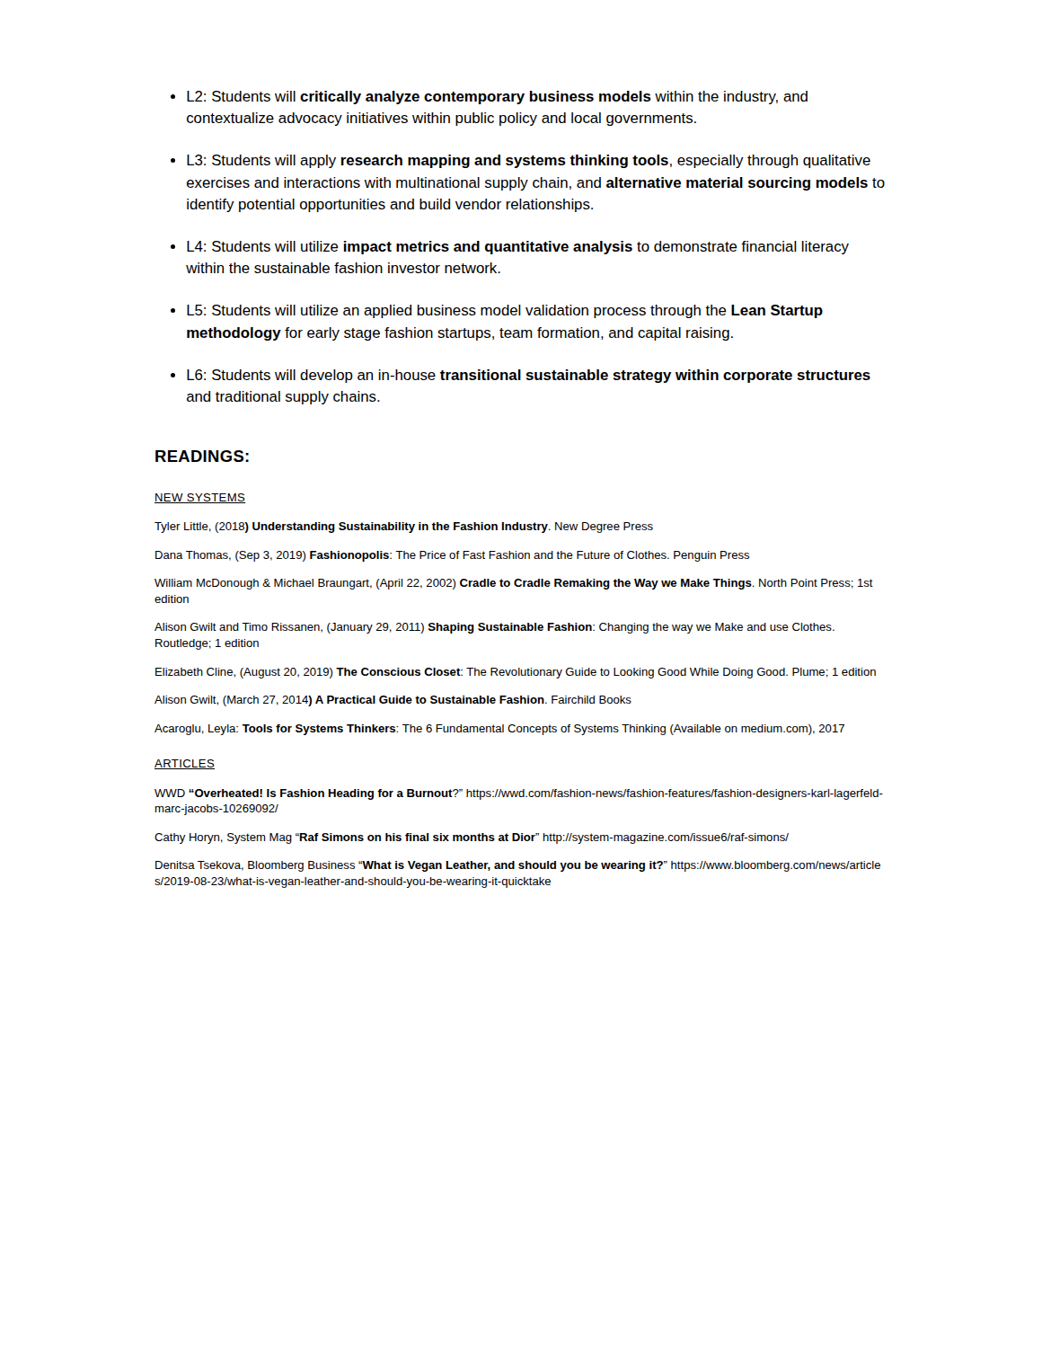L2: Students will critically analyze contemporary business models within the industry, and contextualize advocacy initiatives within public policy and local governments.
L3: Students will apply research mapping and systems thinking tools, especially through qualitative exercises and interactions with multinational supply chain, and alternative material sourcing models to identify potential opportunities and build vendor relationships.
L4: Students will utilize impact metrics and quantitative analysis to demonstrate financial literacy within the sustainable fashion investor network.
L5: Students will utilize an applied business model validation process through the Lean Startup methodology for early stage fashion startups, team formation, and capital raising.
L6: Students will develop an in-house transitional sustainable strategy within corporate structures and traditional supply chains.
READINGS:
NEW SYSTEMS
Tyler Little, (2018) Understanding Sustainability in the Fashion Industry. New Degree Press
Dana Thomas, (Sep 3, 2019) Fashionopolis: The Price of Fast Fashion and the Future of Clothes. Penguin Press
William McDonough & Michael Braungart, (April 22, 2002) Cradle to Cradle Remaking the Way we Make Things. North Point Press; 1st edition
Alison Gwilt and Timo Rissanen, (January 29, 2011) Shaping Sustainable Fashion: Changing the way we Make and use Clothes. Routledge; 1 edition
Elizabeth Cline, (August 20, 2019) The Conscious Closet: The Revolutionary Guide to Looking Good While Doing Good. Plume; 1 edition
Alison Gwilt, (March 27, 2014) A Practical Guide to Sustainable Fashion. Fairchild Books
Acaroglu, Leyla: Tools for Systems Thinkers: The 6 Fundamental Concepts of Systems Thinking (Available on medium.com), 2017
ARTICLES
WWD “Overheated! Is Fashion Heading for a Burnout?” https://wwd.com/fashion-news/fashion-features/fashion-designers-karl-lagerfeld-marc-jacobs-10269092/
Cathy Horyn, System Mag “Raf Simons on his final six months at Dior” http://system-magazine.com/issue6/raf-simons/
Denitsa Tsekova, Bloomberg Business “What is Vegan Leather, and should you be wearing it?” https://www.bloomberg.com/news/articles/2019-08-23/what-is-vegan-leather-and-should-you-be-wearing-it-quicktake